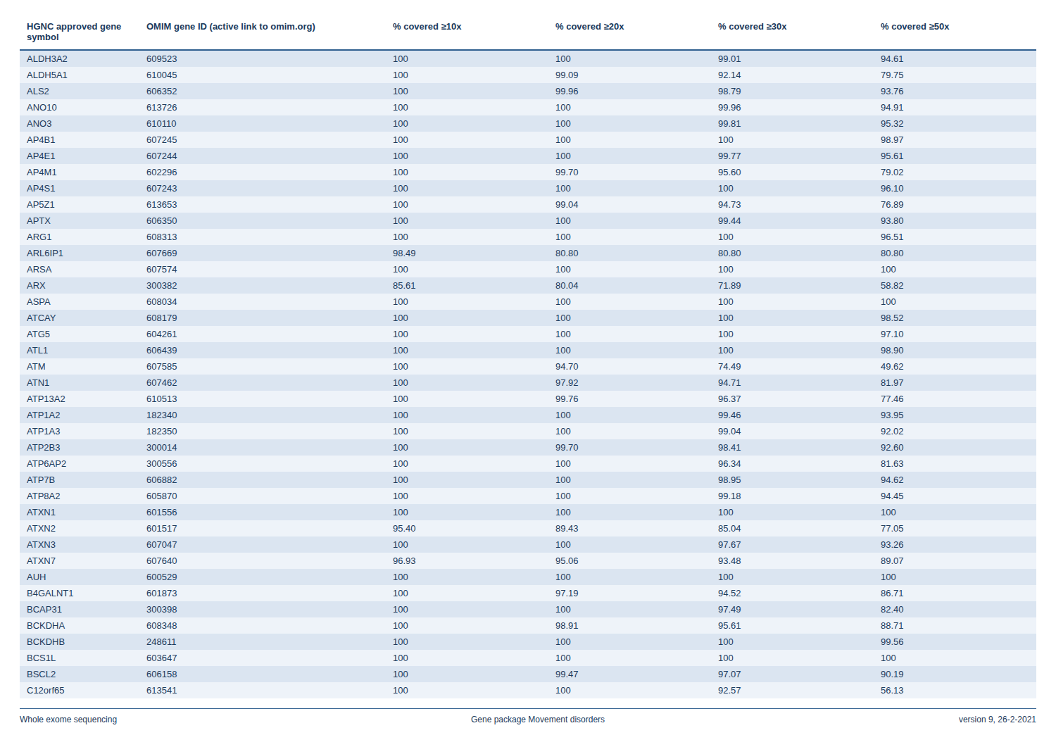| HGNC approved gene symbol | OMIM gene ID (active link to omim.org) | % covered ≥10x | % covered ≥20x | % covered ≥30x | % covered ≥50x |
| --- | --- | --- | --- | --- | --- |
| ALDH3A2 | 609523 | 100 | 100 | 99.01 | 94.61 |
| ALDH5A1 | 610045 | 100 | 99.09 | 92.14 | 79.75 |
| ALS2 | 606352 | 100 | 99.96 | 98.79 | 93.76 |
| ANO10 | 613726 | 100 | 100 | 99.96 | 94.91 |
| ANO3 | 610110 | 100 | 100 | 99.81 | 95.32 |
| AP4B1 | 607245 | 100 | 100 | 100 | 98.97 |
| AP4E1 | 607244 | 100 | 100 | 99.77 | 95.61 |
| AP4M1 | 602296 | 100 | 99.70 | 95.60 | 79.02 |
| AP4S1 | 607243 | 100 | 100 | 100 | 96.10 |
| AP5Z1 | 613653 | 100 | 99.04 | 94.73 | 76.89 |
| APTX | 606350 | 100 | 100 | 99.44 | 93.80 |
| ARG1 | 608313 | 100 | 100 | 100 | 96.51 |
| ARL6IP1 | 607669 | 98.49 | 80.80 | 80.80 | 80.80 |
| ARSA | 607574 | 100 | 100 | 100 | 100 |
| ARX | 300382 | 85.61 | 80.04 | 71.89 | 58.82 |
| ASPA | 608034 | 100 | 100 | 100 | 100 |
| ATCAY | 608179 | 100 | 100 | 100 | 98.52 |
| ATG5 | 604261 | 100 | 100 | 100 | 97.10 |
| ATL1 | 606439 | 100 | 100 | 100 | 98.90 |
| ATM | 607585 | 100 | 94.70 | 74.49 | 49.62 |
| ATN1 | 607462 | 100 | 97.92 | 94.71 | 81.97 |
| ATP13A2 | 610513 | 100 | 99.76 | 96.37 | 77.46 |
| ATP1A2 | 182340 | 100 | 100 | 99.46 | 93.95 |
| ATP1A3 | 182350 | 100 | 100 | 99.04 | 92.02 |
| ATP2B3 | 300014 | 100 | 99.70 | 98.41 | 92.60 |
| ATP6AP2 | 300556 | 100 | 100 | 96.34 | 81.63 |
| ATP7B | 606882 | 100 | 100 | 98.95 | 94.62 |
| ATP8A2 | 605870 | 100 | 100 | 99.18 | 94.45 |
| ATXN1 | 601556 | 100 | 100 | 100 | 100 |
| ATXN2 | 601517 | 95.40 | 89.43 | 85.04 | 77.05 |
| ATXN3 | 607047 | 100 | 100 | 97.67 | 93.26 |
| ATXN7 | 607640 | 96.93 | 95.06 | 93.48 | 89.07 |
| AUH | 600529 | 100 | 100 | 100 | 100 |
| B4GALNT1 | 601873 | 100 | 97.19 | 94.52 | 86.71 |
| BCAP31 | 300398 | 100 | 100 | 97.49 | 82.40 |
| BCKDHA | 608348 | 100 | 98.91 | 95.61 | 88.71 |
| BCKDHB | 248611 | 100 | 100 | 100 | 99.56 |
| BCS1L | 603647 | 100 | 100 | 100 | 100 |
| BSCL2 | 606158 | 100 | 99.47 | 97.07 | 90.19 |
| C12orf65 | 613541 | 100 | 100 | 92.57 | 56.13 |
Whole exome sequencing
Gene package Movement disorders
version 9, 26-2-2021